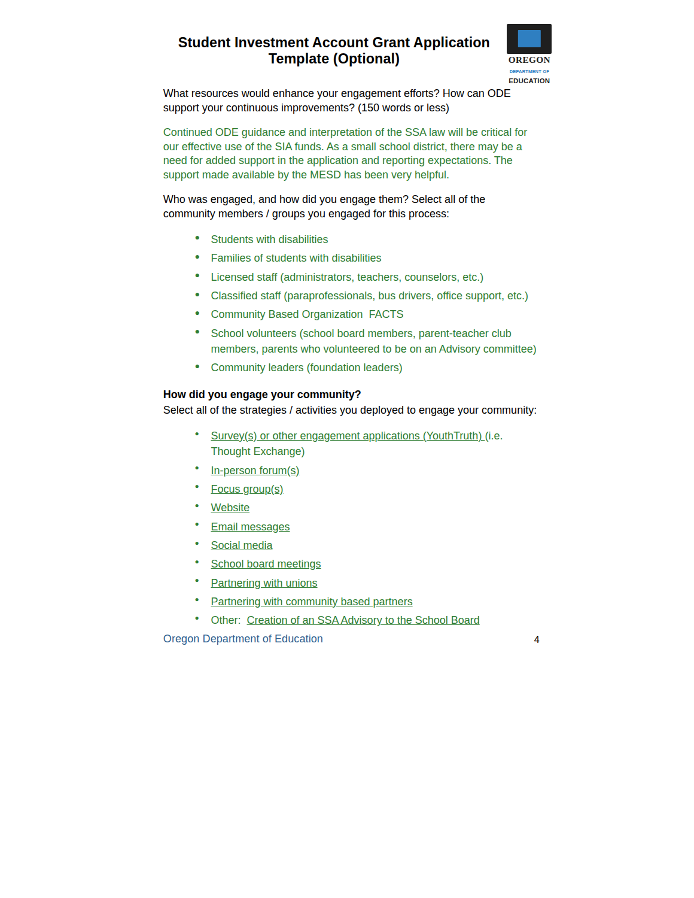Student Investment Account Grant Application Template (Optional)
OREGON DEPARTMENT OF EDUCATION
What resources would enhance your engagement efforts? How can ODE support your continuous improvements? (150 words or less)
Continued ODE guidance and interpretation of the SSA law will be critical for our effective use of the SIA funds. As a small school district, there may be a need for added support in the application and reporting expectations. The support made available by the MESD has been very helpful.
Who was engaged, and how did you engage them? Select all of the community members / groups you engaged for this process:
Students with disabilities
Families of students with disabilities
Licensed staff (administrators, teachers, counselors, etc.)
Classified staff (paraprofessionals, bus drivers, office support, etc.)
Community Based Organization FACTS
School volunteers (school board members, parent-teacher club members, parents who volunteered to be on an Advisory committee)
Community leaders (foundation leaders)
How did you engage your community?
Select all of the strategies / activities you deployed to engage your community:
Survey(s) or other engagement applications (YouthTruth) (i.e. Thought Exchange)
In-person forum(s)
Focus group(s)
Website
Email messages
Social media
School board meetings
Partnering with unions
Partnering with community based partners
Other: Creation of an SSA Advisory to the School Board
Oregon Department of Education
4